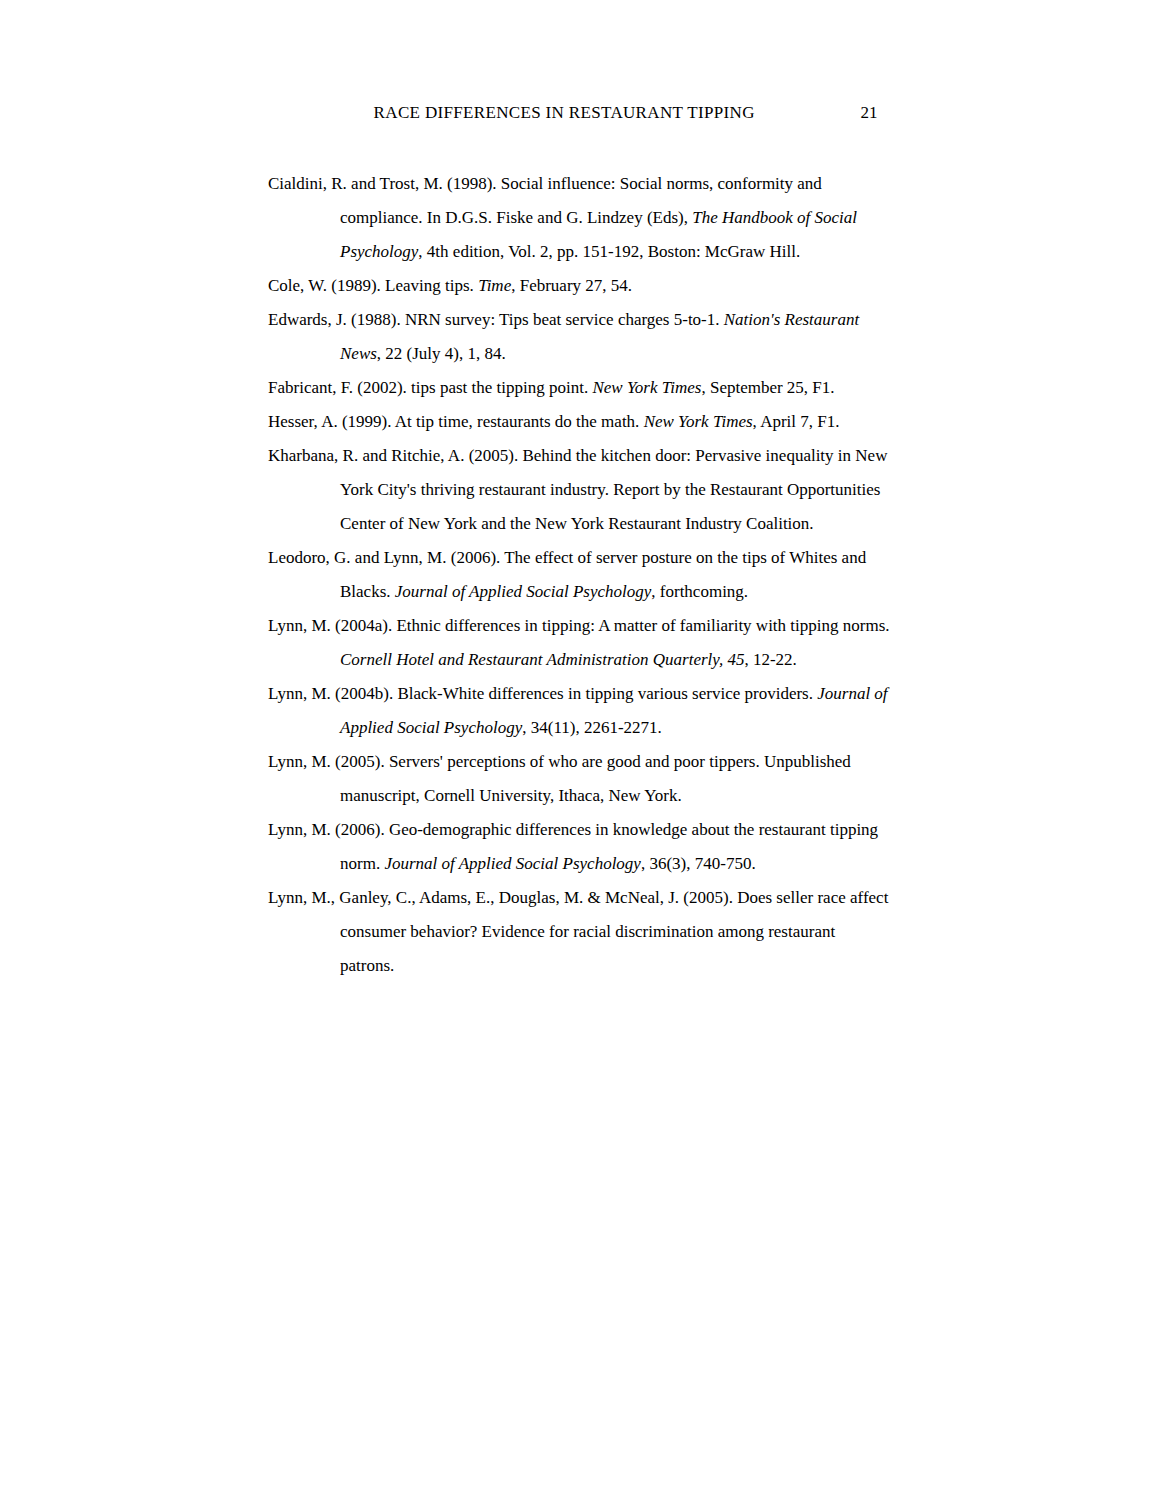RACE DIFFERENCES IN RESTAURANT TIPPING 21
Cialdini, R. and Trost, M. (1998). Social influence: Social norms, conformity and compliance. In D.G.S. Fiske and G. Lindzey (Eds), The Handbook of Social Psychology, 4th edition, Vol. 2, pp. 151-192, Boston: McGraw Hill.
Cole, W. (1989). Leaving tips. Time, February 27, 54.
Edwards, J. (1988). NRN survey: Tips beat service charges 5-to-1. Nation's Restaurant News, 22 (July 4), 1, 84.
Fabricant, F. (2002). tips past the tipping point. New York Times, September 25, F1.
Hesser, A. (1999). At tip time, restaurants do the math. New York Times, April 7, F1.
Kharbana, R. and Ritchie, A. (2005). Behind the kitchen door: Pervasive inequality in New York City's thriving restaurant industry. Report by the Restaurant Opportunities Center of New York and the New York Restaurant Industry Coalition.
Leodoro, G. and Lynn, M. (2006). The effect of server posture on the tips of Whites and Blacks. Journal of Applied Social Psychology, forthcoming.
Lynn, M. (2004a). Ethnic differences in tipping: A matter of familiarity with tipping norms. Cornell Hotel and Restaurant Administration Quarterly, 45, 12-22.
Lynn, M. (2004b). Black-White differences in tipping various service providers. Journal of Applied Social Psychology, 34(11), 2261-2271.
Lynn, M. (2005). Servers' perceptions of who are good and poor tippers. Unpublished manuscript, Cornell University, Ithaca, New York.
Lynn, M. (2006). Geo-demographic differences in knowledge about the restaurant tipping norm. Journal of Applied Social Psychology, 36(3), 740-750.
Lynn, M., Ganley, C., Adams, E., Douglas, M. & McNeal, J. (2005). Does seller race affect consumer behavior? Evidence for racial discrimination among restaurant patrons.